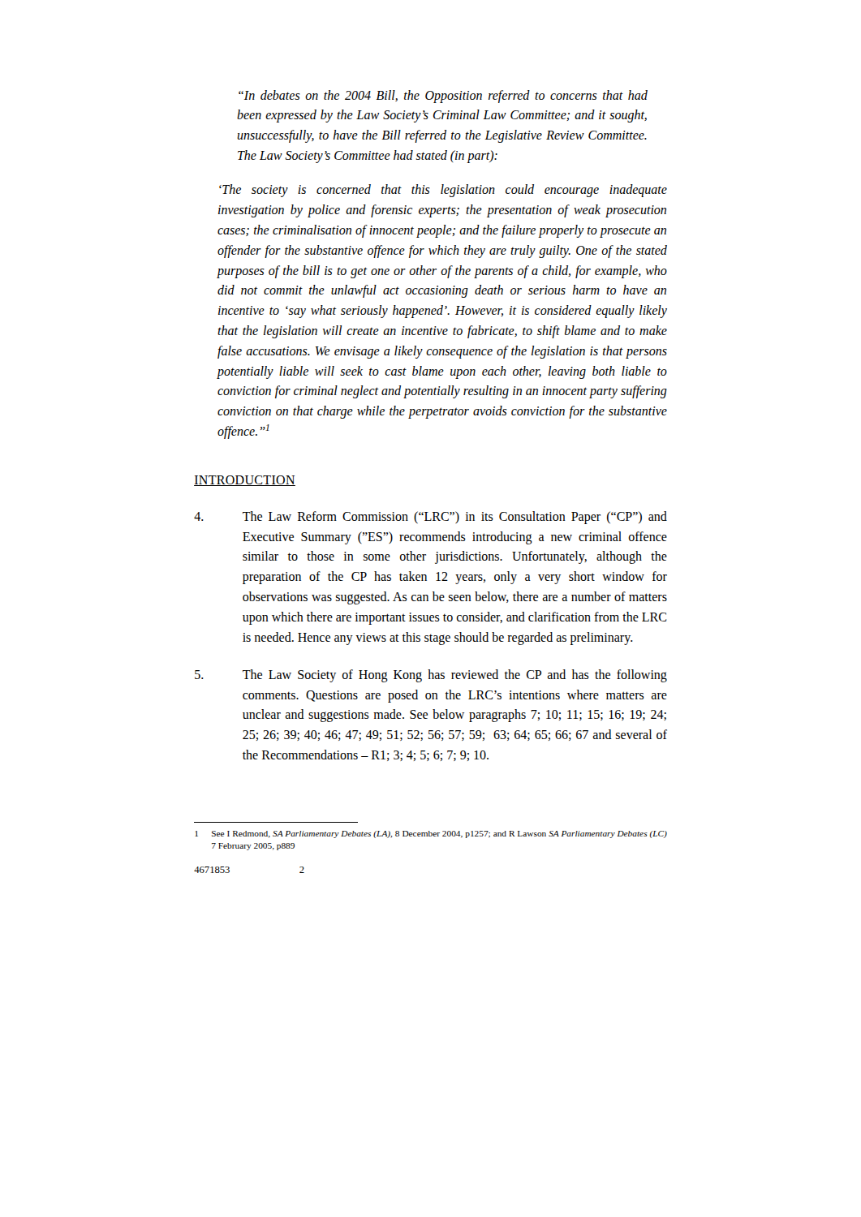“In debates on the 2004 Bill, the Opposition referred to concerns that had been expressed by the Law Society’s Criminal Law Committee; and it sought, unsuccessfully, to have the Bill referred to the Legislative Review Committee. The Law Society’s Committee had stated (in part):
‘The society is concerned that this legislation could encourage inadequate investigation by police and forensic experts; the presentation of weak prosecution cases; the criminalisation of innocent people; and the failure properly to prosecute an offender for the substantive offence for which they are truly guilty. One of the stated purposes of the bill is to get one or other of the parents of a child, for example, who did not commit the unlawful act occasioning death or serious harm to have an incentive to ‘say what seriously happened’. However, it is considered equally likely that the legislation will create an incentive to fabricate, to shift blame and to make false accusations. We envisage a likely consequence of the legislation is that persons potentially liable will seek to cast blame upon each other, leaving both liable to conviction for criminal neglect and potentially resulting in an innocent party suffering conviction on that charge while the perpetrator avoids conviction for the substantive offence.”1
INTRODUCTION
4.
The Law Reform Commission (“LRC”) in its Consultation Paper (“CP”) and Executive Summary (”ES”) recommends introducing a new criminal offence similar to those in some other jurisdictions. Unfortunately, although the preparation of the CP has taken 12 years, only a very short window for observations was suggested. As can be seen below, there are a number of matters upon which there are important issues to consider, and clarification from the LRC is needed. Hence any views at this stage should be regarded as preliminary.
5.
The Law Society of Hong Kong has reviewed the CP and has the following comments. Questions are posed on the LRC’s intentions where matters are unclear and suggestions made. See below paragraphs 7; 10; 11; 15; 16; 19; 24; 25; 26; 39; 40; 46; 47; 49; 51; 52; 56; 57; 59; 63; 64; 65; 66; 67 and several of the Recommendations – R1; 3; 4; 5; 6; 7; 9; 10.
1
See I Redmond, SA Parliamentary Debates (LA), 8 December 2004, p1257; and R Lawson SA Parliamentary Debates (LC) 7 February 2005, p889
4671853
2